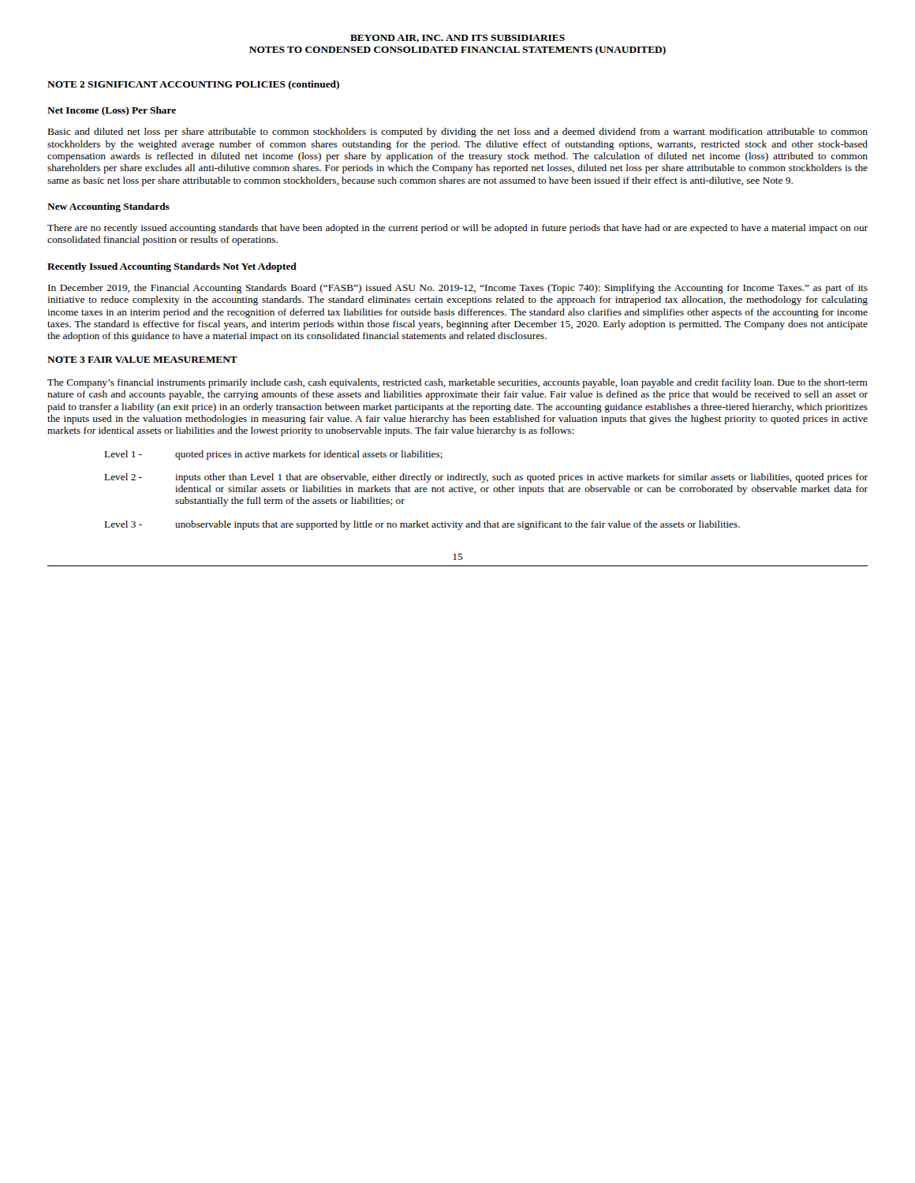BEYOND AIR, INC. AND ITS SUBSIDIARIES
NOTES TO CONDENSED CONSOLIDATED FINANCIAL STATEMENTS (UNAUDITED)
NOTE 2 SIGNIFICANT ACCOUNTING POLICIES (continued)
Net Income (Loss) Per Share
Basic and diluted net loss per share attributable to common stockholders is computed by dividing the net loss and a deemed dividend from a warrant modification attributable to common stockholders by the weighted average number of common shares outstanding for the period. The dilutive effect of outstanding options, warrants, restricted stock and other stock-based compensation awards is reflected in diluted net income (loss) per share by application of the treasury stock method. The calculation of diluted net income (loss) attributed to common shareholders per share excludes all anti-dilutive common shares. For periods in which the Company has reported net losses, diluted net loss per share attributable to common stockholders is the same as basic net loss per share attributable to common stockholders, because such common shares are not assumed to have been issued if their effect is anti-dilutive, see Note 9.
New Accounting Standards
There are no recently issued accounting standards that have been adopted in the current period or will be adopted in future periods that have had or are expected to have a material impact on our consolidated financial position or results of operations.
Recently Issued Accounting Standards Not Yet Adopted
In December 2019, the Financial Accounting Standards Board (“FASB”) issued ASU No. 2019-12, “Income Taxes (Topic 740): Simplifying the Accounting for Income Taxes.” as part of its initiative to reduce complexity in the accounting standards. The standard eliminates certain exceptions related to the approach for intraperiod tax allocation, the methodology for calculating income taxes in an interim period and the recognition of deferred tax liabilities for outside basis differences. The standard also clarifies and simplifies other aspects of the accounting for income taxes. The standard is effective for fiscal years, and interim periods within those fiscal years, beginning after December 15, 2020. Early adoption is permitted. The Company does not anticipate the adoption of this guidance to have a material impact on its consolidated financial statements and related disclosures.
NOTE 3 FAIR VALUE MEASUREMENT
The Company’s financial instruments primarily include cash, cash equivalents, restricted cash, marketable securities, accounts payable, loan payable and credit facility loan. Due to the short-term nature of cash and accounts payable, the carrying amounts of these assets and liabilities approximate their fair value. Fair value is defined as the price that would be received to sell an asset or paid to transfer a liability (an exit price) in an orderly transaction between market participants at the reporting date. The accounting guidance establishes a three-tiered hierarchy, which prioritizes the inputs used in the valuation methodologies in measuring fair value. A fair value hierarchy has been established for valuation inputs that gives the highest priority to quoted prices in active markets for identical assets or liabilities and the lowest priority to unobservable inputs. The fair value hierarchy is as follows:
Level 1 -
quoted prices in active markets for identical assets or liabilities;
Level 2 -
inputs other than Level 1 that are observable, either directly or indirectly, such as quoted prices in active markets for similar assets or liabilities, quoted prices for identical or similar assets or liabilities in markets that are not active, or other inputs that are observable or can be corroborated by observable market data for substantially the full term of the assets or liabilities; or
Level 3 -
unobservable inputs that are supported by little or no market activity and that are significant to the fair value of the assets or liabilities.
15